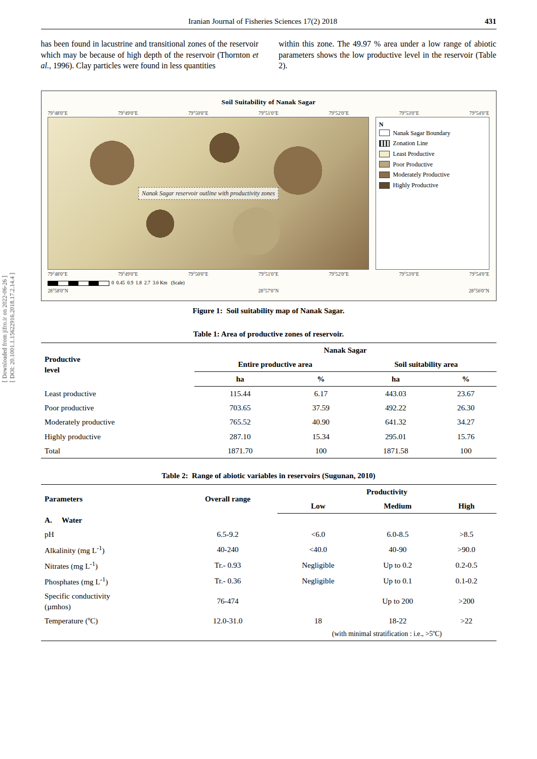[ Downloaded from jifro.ir on 2022-06-26 ] [ DOI: 20.1001.1.15622916.2018.17.2.14.4 ]
Iranian Journal of Fisheries Sciences 17(2) 2018
431
has been found in lacustrine and transitional zones of the reservoir which may be because of high depth of the reservoir (Thornton et al., 1996). Clay particles were found in less quantities
within this zone. The 49.97 % area under a low range of abiotic parameters shows the low productive level in the reservoir (Table 2).
Soil Suitability of Nanak Sagar
79°48'0"E 79°49'0"E 79°50'0"E 79°51'0"E 79°52'0"E 79°53'0"E 79°54'0"E
N
Nanak Sagar Boundary
Zonation Line
Least Productive
Poor Productive
Moderately Productive
Highly Productive
79°48'0"E 79°49'0"E 79°50'0"E 79°51'0"E 79°52'0"E 79°53'0"E 79°54'0"E
0 0.45 0.9 1.8 2.7 3.6 Km (Scale)
28°58'0"N 28°57'0"N 28°56'0"N
Figure 1: Soil suitability map of Nanak Sagar.
Table 1: Area of productive zones of reservoir.
| Productive level | Nanak Sagar |
| --- | --- |
| Entire productive area | Soil suitability area |
| ha | % | ha | % |
| Least productive | 115.44 | 6.17 | 443.03 | 23.67 |
| Poor productive | 703.65 | 37.59 | 492.22 | 26.30 |
| Moderately productive | 765.52 | 40.90 | 641.32 | 34.27 |
| Highly productive | 287.10 | 15.34 | 295.01 | 15.76 |
| Total | 1871.70 | 100 | 1871.58 | 100 |
Table 2: Range of abiotic variables in reservoirs (Sugunan, 2010)
| Parameters | Overall range | Productivity |
| --- | --- | --- |
| Low | Medium | High |
| A. Water | | | | |
| pH | 6.5-9.2 | <6.0 | 6.0-8.5 | >8.5 |
| Alkalinity (mg L -1 ) | 40-240 | <40.0 | 40-90 | >90.0 |
| Nitrates (mg L -1 ) | Tr.- 0.93 | Negligible | Up to 0.2 | 0.2-0.5 |
| Phosphates (mg L -1 ) | Tr.- 0.36 | Negligible | Up to 0.1 | 0.1-0.2 |
| Specific conductivity (µmhos) | 76-474 | | Up to 200 | >200 |
| Temperature (ºC) | 12.0-31.0 | 18 | 18-22 | >22 |
| | | (with minimal stratification : i.e., >5ºC) |